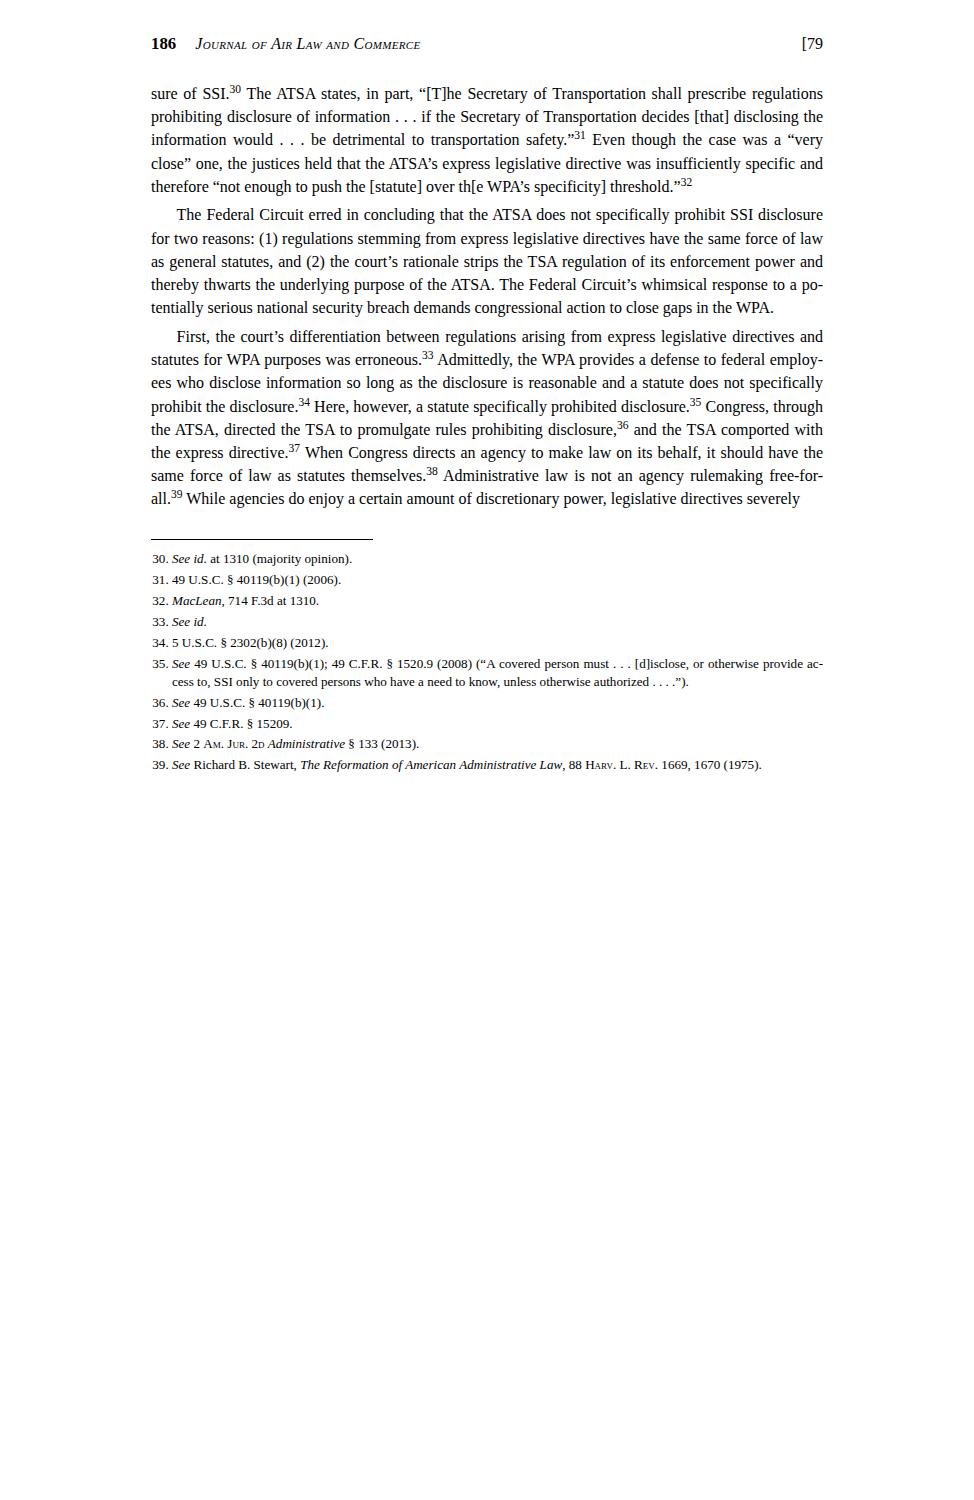186 Journal of Air Law and Commerce [79
sure of SSI.30 The ATSA states, in part, “[T]he Secretary of Transportation shall prescribe regulations prohibiting disclosure of information . . . if the Secretary of Transportation decides [that] disclosing the information would . . . be detrimental to transportation safety.”31 Even though the case was a “very close” one, the justices held that the ATSA’s express legislative directive was insufficiently specific and therefore “not enough to push the [statute] over th[e WPA’s specificity] threshold.”32
The Federal Circuit erred in concluding that the ATSA does not specifically prohibit SSI disclosure for two reasons: (1) regulations stemming from express legislative directives have the same force of law as general statutes, and (2) the court’s rationale strips the TSA regulation of its enforcement power and thereby thwarts the underlying purpose of the ATSA. The Federal Circuit’s whimsical response to a potentially serious national security breach demands congressional action to close gaps in the WPA.
First, the court’s differentiation between regulations arising from express legislative directives and statutes for WPA purposes was erroneous.33 Admittedly, the WPA provides a defense to federal employees who disclose information so long as the disclosure is reasonable and a statute does not specifically prohibit the disclosure.34 Here, however, a statute specifically prohibited disclosure.35 Congress, through the ATSA, directed the TSA to promulgate rules prohibiting disclosure,36 and the TSA comported with the express directive.37 When Congress directs an agency to make law on its behalf, it should have the same force of law as statutes themselves.38 Administrative law is not an agency rulemaking free-for-all.39 While agencies do enjoy a certain amount of discretionary power, legislative directives severely
See id. at 1310 (majority opinion).
49 U.S.C. § 40119(b)(1) (2006).
MacLean, 714 F.3d at 1310.
See id.
5 U.S.C. § 2302(b)(8) (2012).
See 49 U.S.C. § 40119(b)(1); 49 C.F.R. § 1520.9 (2008) (“A covered person must . . . [d]isclose, or otherwise provide access to, SSI only to covered persons who have a need to know, unless otherwise authorized . . . .”).
See 49 U.S.C. § 40119(b)(1).
See 49 C.F.R. § 15209.
See 2 Am. Jur. 2d Administrative § 133 (2013).
See Richard B. Stewart, The Reformation of American Administrative Law, 88 Harv. L. Rev. 1669, 1670 (1975).